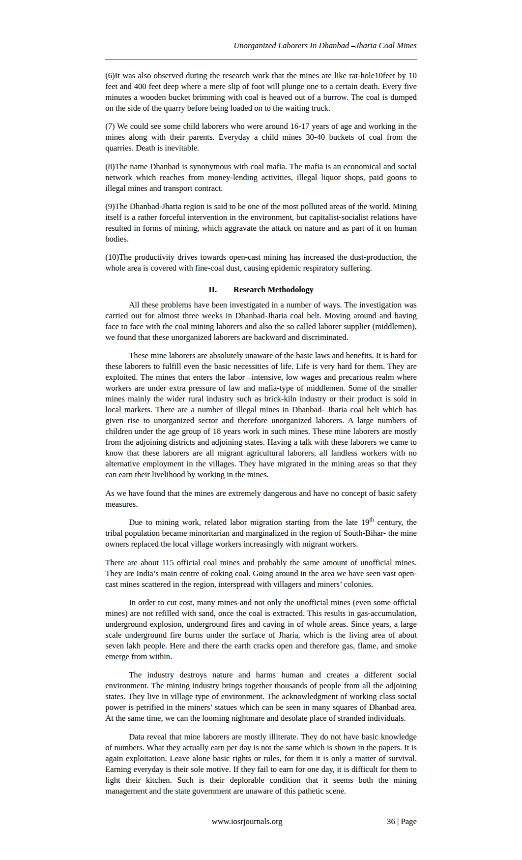Unorganized Laborers In Dhanbad –Jharia Coal Mines
(6)It was also observed during the research work that the mines are like rat-hole10feet by 10 feet and 400 feet deep where a mere slip of foot will plunge one to a certain death. Every five minutes a wooden bucket brimming with coal is heaved out of a burrow. The coal is dumped on the side of the quarry before being loaded on to the waiting truck.
(7) We could see some child laborers who were around 16-17 years of age and working in the mines along with their parents. Everyday a child mines 30-40 buckets of coal from the quarries. Death is inevitable.
(8)The name Dhanbad is synonymous with coal mafia. The mafia is an economical and social network which reaches from money-lending activities, illegal liquor shops, paid goons to illegal mines and transport contract.
(9)The Dhanbad-Jharia region is said to be one of the most polluted areas of the world. Mining itself is a rather forceful intervention in the environment, but capitalist-socialist relations have resulted in forms of mining, which aggravate the attack on nature and as part of it on human bodies.
(10)The productivity drives towards open-cast mining has increased the dust-production, the whole area is covered with fine-coal dust, causing epidemic respiratory suffering.
II. Research Methodology
All these problems have been investigated in a number of ways. The investigation was carried out for almost three weeks in Dhanbad-Jharia coal belt. Moving around and having face to face with the coal mining laborers and also the so called laborer supplier (middlemen), we found that these unorganized laborers are backward and discriminated.
These mine laborers are absolutely unaware of the basic laws and benefits. It is hard for these laborers to fulfill even the basic necessities of life. Life is very hard for them. They are exploited. The mines that enters the labor –intensive, low wages and precarious realm where workers are under extra pressure of law and mafia-type of middlemen. Some of the smaller mines mainly the wider rural industry such as brick-kiln industry or their product is sold in local markets. There are a number of illegal mines in Dhanbad- Jharia coal belt which has given rise to unorganized sector and therefore unorganized laborers. A large numbers of children under the age group of 18 years work in such mines. These mine laborers are mostly from the adjoining districts and adjoining states. Having a talk with these laborers we came to know that these laborers are all migrant agricultural laborers, all landless workers with no alternative employment in the villages. They have migrated in the mining areas so that they can earn their livelihood by working in the mines.
As we have found that the mines are extremely dangerous and have no concept of basic safety measures.
Due to mining work, related labor migration starting from the late 19th century, the tribal population became minoritarian and marginalized in the region of South-Bihar- the mine owners replaced the local village workers increasingly with migrant workers.
There are about 115 official coal mines and probably the same amount of unofficial mines. They are India’s main centre of coking coal. Going around in the area we have seen vast open-cast mines scattered in the region, interspread with villagers and miners’ colonies.
In order to cut cost, many mines-and not only the unofficial mines (even some official mines) are not refilled with sand, once the coal is extracted. This results in gas-accumulation, underground explosion, underground fires and caving in of whole areas. Since years, a large scale underground fire burns under the surface of Jharia, which is the living area of about seven lakh people. Here and there the earth cracks open and therefore gas, flame, and smoke emerge from within.
The industry destroys nature and harms human and creates a different social environment. The mining industry brings together thousands of people from all the adjoining states. They live in village type of environment. The acknowledgment of working class social power is petrified in the miners’ statues which can be seen in many squares of Dhanbad area. At the same time, we can the looming nightmare and desolate place of stranded individuals.
Data reveal that mine laborers are mostly illiterate. They do not have basic knowledge of numbers. What they actually earn per day is not the same which is shown in the papers. It is again exploitation. Leave alone basic rights or rules, for them it is only a matter of survival. Earning everyday is their sole motive. If they fail to earn for one day, it is difficult for them to light their kitchen. Such is their deplorable condition that it seems both the mining management and the state government are unaware of this pathetic scene.
www.iosrjournals.org 36 | Page